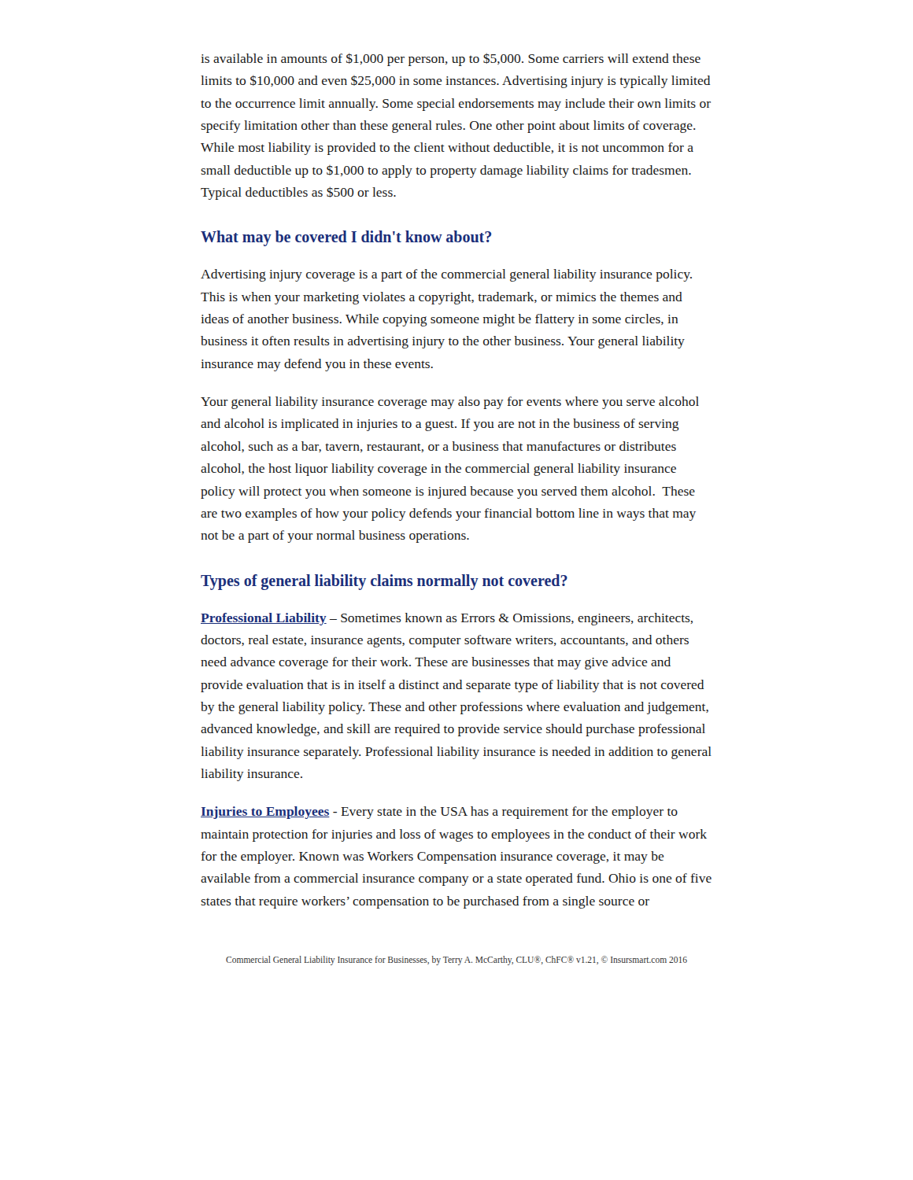is available in amounts of $1,000 per person, up to $5,000. Some carriers will extend these limits to $10,000 and even $25,000 in some instances. Advertising injury is typically limited to the occurrence limit annually. Some special endorsements may include their own limits or specify limitation other than these general rules. One other point about limits of coverage. While most liability is provided to the client without deductible, it is not uncommon for a small deductible up to $1,000 to apply to property damage liability claims for tradesmen. Typical deductibles as $500 or less.
What may be covered I didn't know about?
Advertising injury coverage is a part of the commercial general liability insurance policy. This is when your marketing violates a copyright, trademark, or mimics the themes and ideas of another business. While copying someone might be flattery in some circles, in business it often results in advertising injury to the other business. Your general liability insurance may defend you in these events.
Your general liability insurance coverage may also pay for events where you serve alcohol and alcohol is implicated in injuries to a guest. If you are not in the business of serving alcohol, such as a bar, tavern, restaurant, or a business that manufactures or distributes alcohol, the host liquor liability coverage in the commercial general liability insurance policy will protect you when someone is injured because you served them alcohol. These are two examples of how your policy defends your financial bottom line in ways that may not be a part of your normal business operations.
Types of general liability claims normally not covered?
Professional Liability – Sometimes known as Errors & Omissions, engineers, architects, doctors, real estate, insurance agents, computer software writers, accountants, and others need advance coverage for their work. These are businesses that may give advice and provide evaluation that is in itself a distinct and separate type of liability that is not covered by the general liability policy. These and other professions where evaluation and judgement, advanced knowledge, and skill are required to provide service should purchase professional liability insurance separately. Professional liability insurance is needed in addition to general liability insurance.
Injuries to Employees - Every state in the USA has a requirement for the employer to maintain protection for injuries and loss of wages to employees in the conduct of their work for the employer. Known was Workers Compensation insurance coverage, it may be available from a commercial insurance company or a state operated fund. Ohio is one of five states that require workers’ compensation to be purchased from a single source or
Commercial General Liability Insurance for Businesses, by Terry A. McCarthy, CLU®, ChFC® v1.21, © Insursmart.com 2016